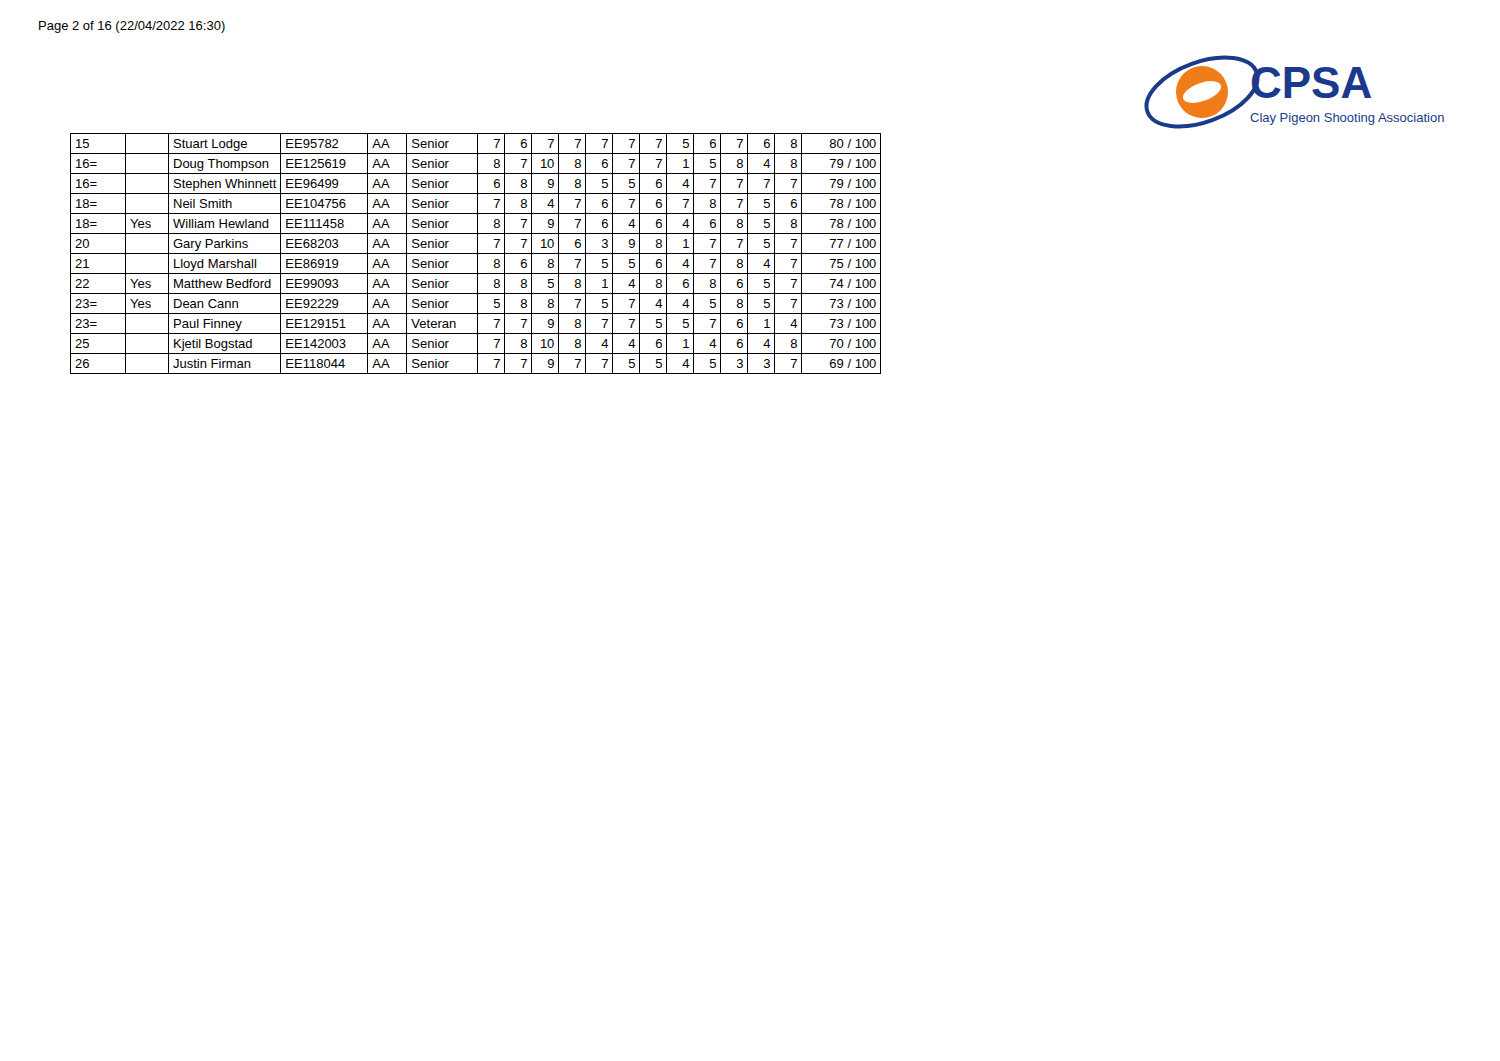Page 2 of 16 (22/04/2022 16:30)
CPSA Clay Pigeon Shooting Association
| 15 | | Stuart Lodge | EE95782 | AA | Senior | 7 | 6 | 7 | 7 | 7 | 7 | 7 | 5 | 6 | 7 | 6 | 8 | 80 / 100 |
| 16= | | Doug Thompson | EE125619 | AA | Senior | 8 | 7 | 10 | 8 | 6 | 7 | 7 | 1 | 5 | 8 | 4 | 8 | 79 / 100 |
| 16= | | Stephen Whinnett | EE96499 | AA | Senior | 6 | 8 | 9 | 8 | 5 | 5 | 6 | 4 | 7 | 7 | 7 | 7 | 79 / 100 |
| 18= | | Neil Smith | EE104756 | AA | Senior | 7 | 8 | 4 | 7 | 6 | 7 | 6 | 7 | 8 | 7 | 5 | 6 | 78 / 100 |
| 18= | Yes | William Hewland | EE111458 | AA | Senior | 8 | 7 | 9 | 7 | 6 | 4 | 6 | 4 | 6 | 8 | 5 | 8 | 78 / 100 |
| 20 | | Gary Parkins | EE68203 | AA | Senior | 7 | 7 | 10 | 6 | 3 | 9 | 8 | 1 | 7 | 7 | 5 | 7 | 77 / 100 |
| 21 | | Lloyd Marshall | EE86919 | AA | Senior | 8 | 6 | 8 | 7 | 5 | 5 | 6 | 4 | 7 | 8 | 4 | 7 | 75 / 100 |
| 22 | Yes | Matthew Bedford | EE99093 | AA | Senior | 8 | 8 | 5 | 8 | 1 | 4 | 8 | 6 | 8 | 6 | 5 | 7 | 74 / 100 |
| 23= | Yes | Dean Cann | EE92229 | AA | Senior | 5 | 8 | 8 | 7 | 5 | 7 | 4 | 4 | 5 | 8 | 5 | 7 | 73 / 100 |
| 23= | | Paul Finney | EE129151 | AA | Veteran | 7 | 7 | 9 | 8 | 7 | 7 | 5 | 5 | 7 | 6 | 1 | 4 | 73 / 100 |
| 25 | | Kjetil Bogstad | EE142003 | AA | Senior | 7 | 8 | 10 | 8 | 4 | 4 | 6 | 1 | 4 | 6 | 4 | 8 | 70 / 100 |
| 26 | | Justin Firman | EE118044 | AA | Senior | 7 | 7 | 9 | 7 | 7 | 5 | 5 | 4 | 5 | 3 | 3 | 7 | 69 / 100 |